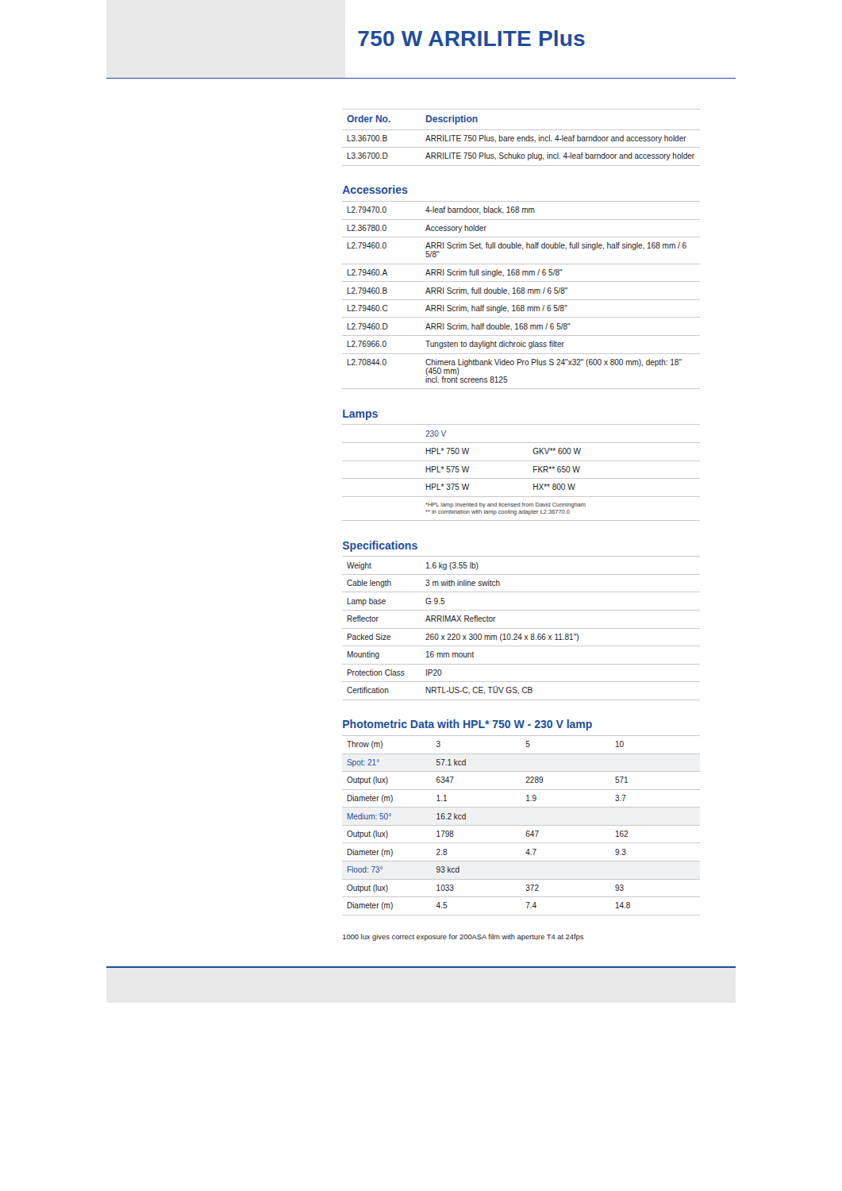750 W ARRILITE Plus
| Order No. | Description |
| --- | --- |
| L3.36700.B | ARRILITE 750 Plus, bare ends, incl. 4-leaf barndoor and accessory holder |
| L3.36700.D | ARRILITE 750 Plus, Schuko plug, incl. 4-leaf barndoor and accessory holder |
Accessories
| L2.79470.0 | 4-leaf barndoor, black, 168 mm |
| L2.36780.0 | Accessory holder |
| L2.79460.0 | ARRI Scrim Set, full double, half double, full single, half single, 168 mm / 6 5/8" |
| L2.79460.A | ARRI Scrim full single, 168 mm / 6 5/8" |
| L2.79460.B | ARRI Scrim, full double, 168 mm / 6 5/8" |
| L2.79460.C | ARRI Scrim, half single, 168 mm / 6 5/8" |
| L2.79460.D | ARRI Scrim, half double, 168 mm / 6 5/8" |
| L2.76966.0 | Tungsten to daylight dichroic glass filter |
| L2.70844.0 | Chimera Lightbank Video Pro Plus S 24"x32" (600 x 800 mm), depth: 18" (450 mm) incl. front screens 8125 |
Lamps
| | 230 V |
| | HPL* 750 W | GKV** 600 W |
| | HPL* 575 W | FKR** 650 W |
| | HPL* 375 W | HX** 800 W |
| | *HPL lamp invented by and licensed from David Cunningham ** in combination with lamp cooling adapter L2.36770.0 |
Specifications
| Weight | 1.6 kg (3.55 lb) |
| Cable length | 3 m with inline switch |
| Lamp base | G 9.5 |
| Reflector | ARRIMAX Reflector |
| Packed Size | 260 x 220 x 300 mm (10.24 x 8.66 x 11.81") |
| Mounting | 16 mm mount |
| Protection Class | IP20 |
| Certification | NRTL-US-C, CE, TÜV GS, CB |
Photometric Data with HPL* 750 W - 230 V lamp
| Throw (m) | 3 | 5 | 10 |
| Spot: 21° | 57.1 kcd | | |
| Output (lux) | 6347 | 2289 | 571 |
| Diameter (m) | 1.1 | 1.9 | 3.7 |
| Medium: 50° | 16.2 kcd | | |
| Output (lux) | 1798 | 647 | 162 |
| Diameter (m) | 2.8 | 4.7 | 9.3 |
| Flood: 73° | 93 kcd | | |
| Output (lux) | 1033 | 372 | 93 |
| Diameter (m) | 4.5 | 7.4 | 14.8 |
1000 lux gives correct exposure for 200ASA film with aperture T4 at 24fps